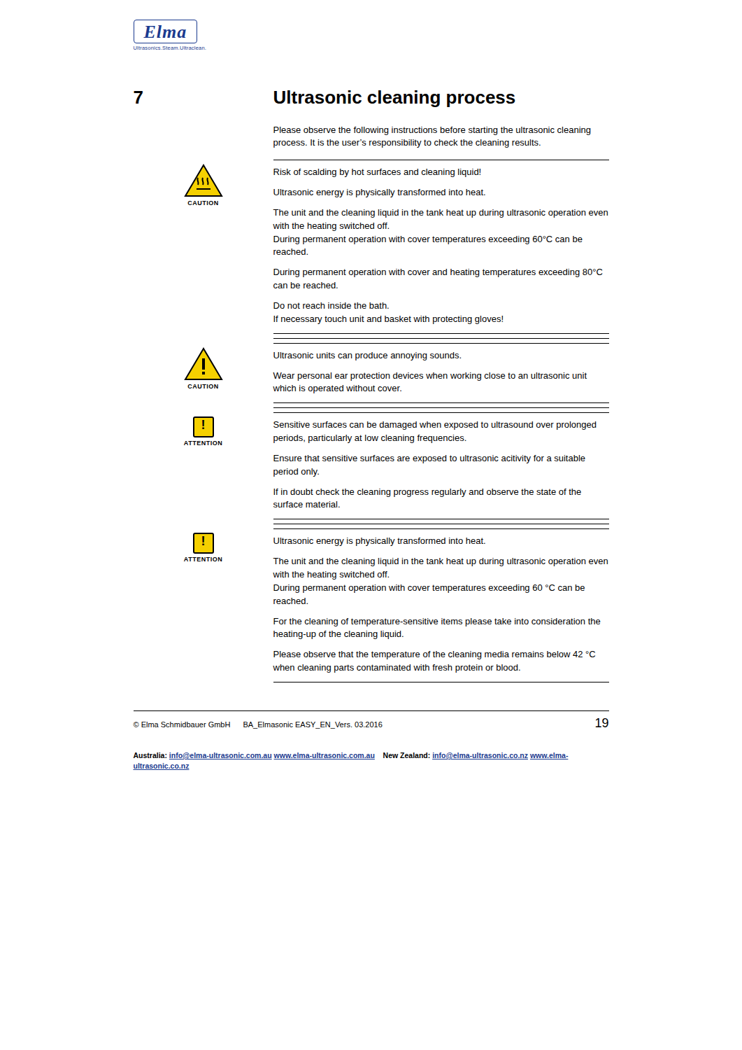Elma
Ultrasonics.Steam.Ultraclean.
7
Ultrasonic cleaning process
Please observe the following instructions before starting the ultrasonic cleaning process. It is the user’s responsibility to check the cleaning results.
CAUTION
Risk of scalding by hot surfaces and cleaning liquid!
Ultrasonic energy is physically transformed into heat.
The unit and the cleaning liquid in the tank heat up during ultrasonic operation even with the heating switched off.
During permanent operation with cover temperatures exceeding 60°C can be reached.
During permanent operation with cover and heating temperatures exceeding 80°C can be reached.
Do not reach inside the bath.
If necessary touch unit and basket with protecting gloves!
CAUTION
Ultrasonic units can produce annoying sounds.
Wear personal ear protection devices when working close to an ultrasonic unit which is operated without cover.
!
ATTENTION
Sensitive surfaces can be damaged when exposed to ultrasound over prolonged periods, particularly at low cleaning frequencies.
Ensure that sensitive surfaces are exposed to ultrasonic acitivity for a suitable period only.
If in doubt check the cleaning progress regularly and observe the state of the surface material.
!
ATTENTION
Ultrasonic energy is physically transformed into heat.
The unit and the cleaning liquid in the tank heat up during ultrasonic operation even with the heating switched off.
During permanent operation with cover temperatures exceeding 60 °C can be reached.
For the cleaning of temperature-sensitive items please take into consideration the heating-up of the cleaning liquid.
Please observe that the temperature of the cleaning media remains below 42 °C when cleaning parts contaminated with fresh protein or blood.
© Elma Schmidbauer GmbH
BA_Elmasonic EASY_EN_Vers. 03.2016
19
Australia: info@elma-ultrasonic.com.au www.elma-ultrasonic.com.au New Zealand: info@elma-ultrasonic.co.nz www.elma-ultrasonic.co.nz